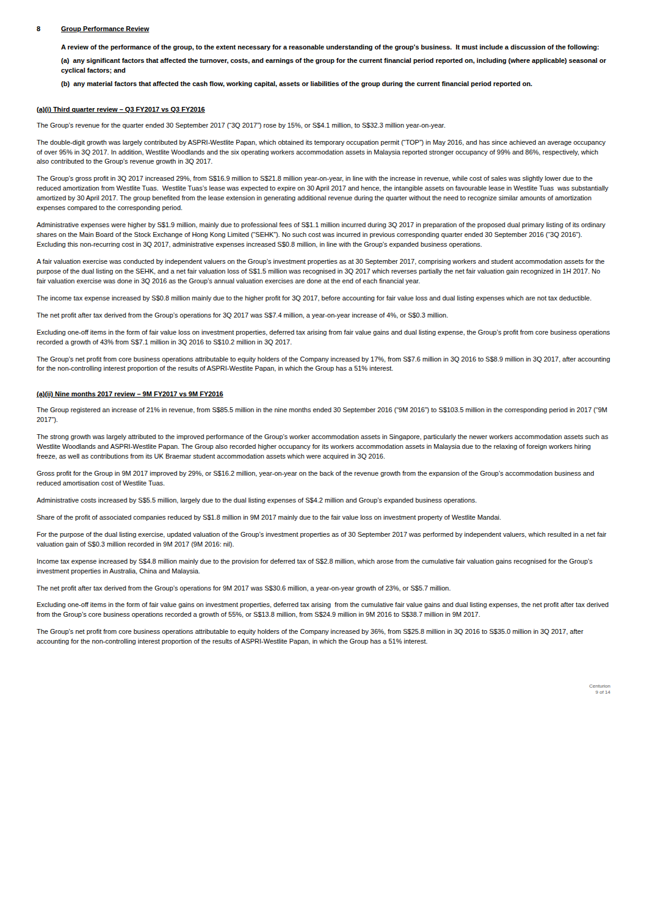8
Group Performance Review
A review of the performance of the group, to the extent necessary for a reasonable understanding of the group's business. It must include a discussion of the following:
(a) any significant factors that affected the turnover, costs, and earnings of the group for the current financial period reported on, including (where applicable) seasonal or cyclical factors; and
(b) any material factors that affected the cash flow, working capital, assets or liabilities of the group during the current financial period reported on.
(a)(i) Third quarter review – Q3 FY2017 vs Q3 FY2016
The Group’s revenue for the quarter ended 30 September 2017 (“3Q 2017”) rose by 15%, or S$4.1 million, to S$32.3 million year-on-year.
The double-digit growth was largely contributed by ASPRI-Westlite Papan, which obtained its temporary occupation permit (“TOP”) in May 2016, and has since achieved an average occupancy of over 95% in 3Q 2017. In addition, Westlite Woodlands and the six operating workers accommodation assets in Malaysia reported stronger occupancy of 99% and 86%, respectively, which also contributed to the Group’s revenue growth in 3Q 2017.
The Group’s gross profit in 3Q 2017 increased 29%, from S$16.9 million to S$21.8 million year-on-year, in line with the increase in revenue, while cost of sales was slightly lower due to the reduced amortization from Westlite Tuas. Westlite Tuas’s lease was expected to expire on 30 April 2017 and hence, the intangible assets on favourable lease in Westlite Tuas was substantially amortized by 30 April 2017. The group benefited from the lease extension in generating additional revenue during the quarter without the need to recognize similar amounts of amortization expenses compared to the corresponding period.
Administrative expenses were higher by S$1.9 million, mainly due to professional fees of S$1.1 million incurred during 3Q 2017 in preparation of the proposed dual primary listing of its ordinary shares on the Main Board of the Stock Exchange of Hong Kong Limited (“SEHK”). No such cost was incurred in previous corresponding quarter ended 30 September 2016 (“3Q 2016”). Excluding this non-recurring cost in 3Q 2017, administrative expenses increased S$0.8 million, in line with the Group’s expanded business operations.
A fair valuation exercise was conducted by independent valuers on the Group’s investment properties as at 30 September 2017, comprising workers and student accommodation assets for the purpose of the dual listing on the SEHK, and a net fair valuation loss of S$1.5 million was recognised in 3Q 2017 which reverses partially the net fair valuation gain recognized in 1H 2017. No fair valuation exercise was done in 3Q 2016 as the Group’s annual valuation exercises are done at the end of each financial year.
The income tax expense increased by S$0.8 million mainly due to the higher profit for 3Q 2017, before accounting for fair value loss and dual listing expenses which are not tax deductible.
The net profit after tax derived from the Group’s operations for 3Q 2017 was S$7.4 million, a year-on-year increase of 4%, or S$0.3 million.
Excluding one-off items in the form of fair value loss on investment properties, deferred tax arising from fair value gains and dual listing expense, the Group’s profit from core business operations recorded a growth of 43% from S$7.1 million in 3Q 2016 to S$10.2 million in 3Q 2017.
The Group’s net profit from core business operations attributable to equity holders of the Company increased by 17%, from S$7.6 million in 3Q 2016 to S$8.9 million in 3Q 2017, after accounting for the non-controlling interest proportion of the results of ASPRI-Westlite Papan, in which the Group has a 51% interest.
(a)(ii) Nine months 2017 review – 9M FY2017 vs 9M FY2016
The Group registered an increase of 21% in revenue, from S$85.5 million in the nine months ended 30 September 2016 (“9M 2016”) to S$103.5 million in the corresponding period in 2017 (“9M 2017”).
The strong growth was largely attributed to the improved performance of the Group’s worker accommodation assets in Singapore, particularly the newer workers accommodation assets such as Westlite Woodlands and ASPRI-Westlite Papan. The Group also recorded higher occupancy for its workers accommodation assets in Malaysia due to the relaxing of foreign workers hiring freeze, as well as contributions from its UK Braemar student accommodation assets which were acquired in 3Q 2016.
Gross profit for the Group in 9M 2017 improved by 29%, or S$16.2 million, year-on-year on the back of the revenue growth from the expansion of the Group’s accommodation business and reduced amortisation cost of Westlite Tuas.
Administrative costs increased by S$5.5 million, largely due to the dual listing expenses of S$4.2 million and Group’s expanded business operations.
Share of the profit of associated companies reduced by S$1.8 million in 9M 2017 mainly due to the fair value loss on investment property of Westlite Mandai.
For the purpose of the dual listing exercise, updated valuation of the Group’s investment properties as of 30 September 2017 was performed by independent valuers, which resulted in a net fair valuation gain of S$0.3 million recorded in 9M 2017 (9M 2016: nil).
Income tax expense increased by S$4.8 million mainly due to the provision for deferred tax of S$2.8 million, which arose from the cumulative fair valuation gains recognised for the Group’s investment properties in Australia, China and Malaysia.
The net profit after tax derived from the Group’s operations for 9M 2017 was S$30.6 million, a year-on-year growth of 23%, or S$5.7 million.
Excluding one-off items in the form of fair value gains on investment properties, deferred tax arising from the cumulative fair value gains and dual listing expenses, the net profit after tax derived from the Group’s core business operations recorded a growth of 55%, or S$13.8 million, from S$24.9 million in 9M 2016 to S$38.7 million in 9M 2017.
The Group’s net profit from core business operations attributable to equity holders of the Company increased by 36%, from S$25.8 million in 3Q 2016 to S$35.0 million in 3Q 2017, after accounting for the non-controlling interest proportion of the results of ASPRI-Westlite Papan, in which the Group has a 51% interest.
Centurion
9 of 14